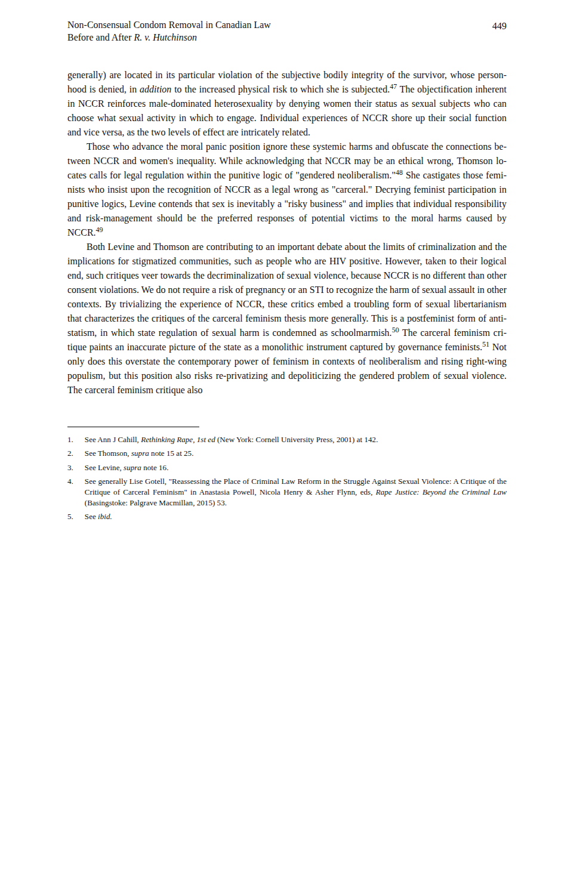Non-Consensual Condom Removal in Canadian Law
Before and After R. v. Hutchinson
449
generally) are located in its particular violation of the subjective bodily integrity of the survivor, whose personhood is denied, in addition to the increased physical risk to which she is subjected.47 The objectification inherent in NCCR reinforces male-dominated heterosexuality by denying women their status as sexual subjects who can choose what sexual activity in which to engage. Individual experiences of NCCR shore up their social function and vice versa, as the two levels of effect are intricately related.
Those who advance the moral panic position ignore these systemic harms and obfuscate the connections between NCCR and women's inequality. While acknowledging that NCCR may be an ethical wrong, Thomson locates calls for legal regulation within the punitive logic of "gendered neoliberalism."48 She castigates those feminists who insist upon the recognition of NCCR as a legal wrong as "carceral." Decrying feminist participation in punitive logics, Levine contends that sex is inevitably a "risky business" and implies that individual responsibility and risk-management should be the preferred responses of potential victims to the moral harms caused by NCCR.49
Both Levine and Thomson are contributing to an important debate about the limits of criminalization and the implications for stigmatized communities, such as people who are HIV positive. However, taken to their logical end, such critiques veer towards the decriminalization of sexual violence, because NCCR is no different than other consent violations. We do not require a risk of pregnancy or an STI to recognize the harm of sexual assault in other contexts. By trivializing the experience of NCCR, these critics embed a troubling form of sexual libertarianism that characterizes the critiques of the carceral feminism thesis more generally. This is a postfeminist form of anti-statism, in which state regulation of sexual harm is condemned as schoolmarmish.50 The carceral feminism critique paints an inaccurate picture of the state as a monolithic instrument captured by governance feminists.51 Not only does this overstate the contemporary power of feminism in contexts of neoliberalism and rising right-wing populism, but this position also risks re-privatizing and depoliticizing the gendered problem of sexual violence. The carceral feminism critique also
See Ann J Cahill, Rethinking Rape, 1st ed (New York: Cornell University Press, 2001) at 142.
See Thomson, supra note 15 at 25.
See Levine, supra note 16.
See generally Lise Gotell, "Reassessing the Place of Criminal Law Reform in the Struggle Against Sexual Violence: A Critique of the Critique of Carceral Feminism" in Anastasia Powell, Nicola Henry & Asher Flynn, eds, Rape Justice: Beyond the Criminal Law (Basingstoke: Palgrave Macmillan, 2015) 53.
See ibid.